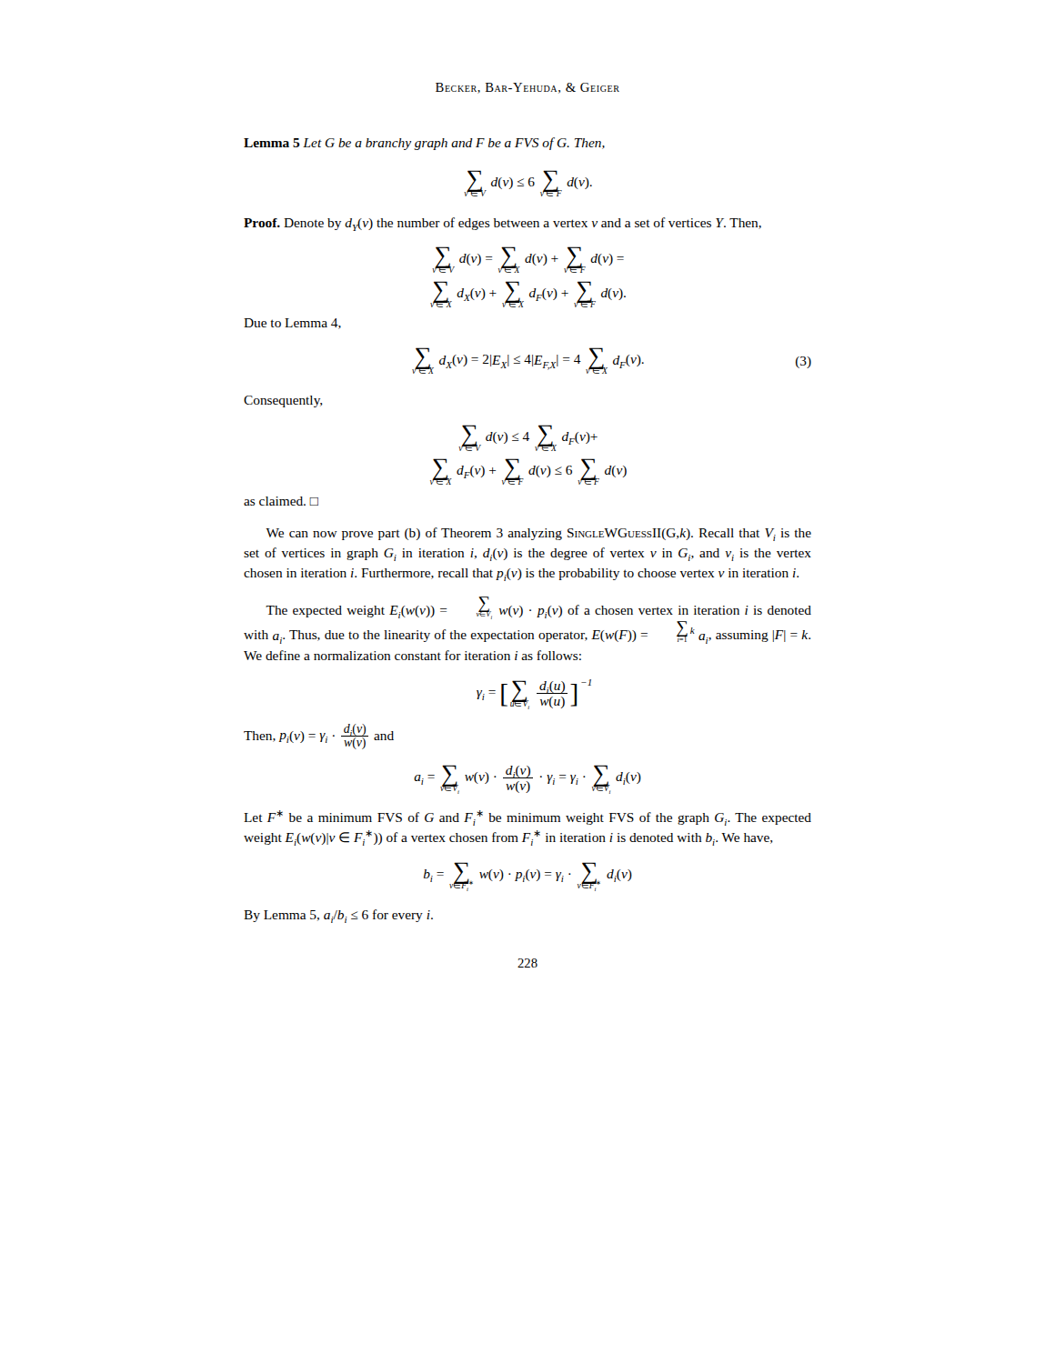Becker, Bar-Yehuda, & Geiger
Lemma 5 Let G be a branchy graph and F be a FVS of G. Then,
∑v ∈ V d(v) ≤ 6 ∑v ∈ F d(v).
Proof. Denote by dY(v) the number of edges between a vertex v and a set of vertices Y. Then,
∑v ∈ V d(v) = ∑v ∈ X d(v) + ∑v ∈ F d(v) =
∑v ∈ X dX(v) + ∑v ∈ X dF(v) + ∑v ∈ F d(v).
Due to Lemma 4,
∑v ∈ X dX(v) = 2|EX| ≤ 4|EF,X| = 4 ∑v ∈ X dF(v). (3)
Consequently,
∑v ∈ V d(v) ≤ 4 ∑v ∈ X dF(v)+
∑v ∈ X dF(v) + ∑v ∈ F d(v) ≤ 6 ∑v ∈ F d(v)
as claimed. □
We can now prove part (b) of Theorem 3 analyzing SingleWGuessII(G,k). Recall that Vi is the set of vertices in graph Gi in iteration i, di(v) is the degree of vertex v in Gi, and vi is the vertex chosen in iteration i. Furthermore, recall that pi(v) is the probability to choose vertex v in iteration i.
The expected weight Ei(w(v)) = ∑v∈Vi w(v) · pi(v) of a chosen vertex in iteration i is denoted with ai. Thus, due to the linearity of the expectation operator, E(w(F)) = ∑i=1k ai, assuming |F| = k. We define a normalization constant for iteration i as follows:
γi = [ ∑u∈Vi di(u) w(u) ] −1
Then, pi(v) = γi · di(v) w(v) and
ai = ∑v∈Vi w(v) · di(v) w(v) · γi = γi · ∑v∈Vi di(v)
Let F∗ be a minimum FVS of G and Fi∗ be minimum weight FVS of the graph Gi. The expected weight Ei(w(v)|v ∈ Fi∗)) of a vertex chosen from Fi∗ in iteration i is denoted with bi. We have,
bi = ∑v∈Fi∗ w(v) · pi(v) = γi · ∑v∈Fi∗ di(v)
By Lemma 5, ai/bi ≤ 6 for every i.
228